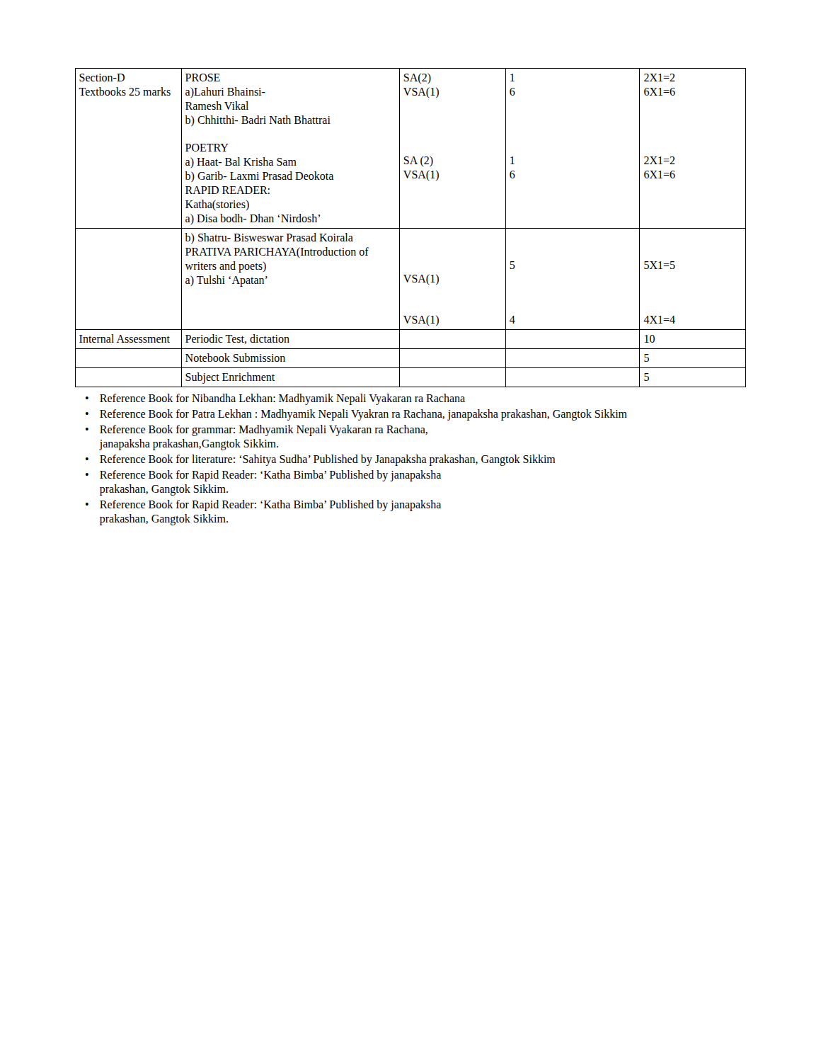| Section-D Textbooks 25 marks | PROSE a)Lahuri Bhainsi- Ramesh Vikal b) Chhitthi- Badri Nath Bhattrai POETRY a) Haat- Bal Krisha Sam b) Garib- Laxmi Prasad Deokota RAPID READER: Katha(stories) a) Disa bodh- Dhan ‘Nirdosh’ | SA(2) VSA(1) SA (2) VSA(1) | 1 6 1 6 | 2X1=2 6X1=6 2X1=2 6X1=6 |
| | b) Shatru- Bisweswar Prasad Koirala PRATIVA PARICHAYA(Introduction of writers and poets) a) Tulshi ‘Apatan’ | VSA(1) VSA(1) | 5 4 | 5X1=5 4X1=4 |
| Internal Assessment | Periodic Test, dictation | | | 10 |
| | Notebook Submission | | | 5 |
| | Subject Enrichment | | | 5 |
Reference Book for Nibandha Lekhan: Madhyamik Nepali Vyakaran ra Rachana
Reference Book for Patra Lekhan : Madhyamik Nepali Vyakran ra Rachana, janapaksha prakashan, Gangtok Sikkim
Reference Book for grammar: Madhyamik Nepali Vyakaran ra Rachana,
janapaksha prakashan,Gangtok Sikkim.
Reference Book for literature: ‘Sahitya Sudha’ Published by Janapaksha prakashan, Gangtok Sikkim
Reference Book for Rapid Reader: ‘Katha Bimba’ Published by janapaksha
prakashan, Gangtok Sikkim.
Reference Book for Rapid Reader: ‘Katha Bimba’ Published by janapaksha
prakashan, Gangtok Sikkim.